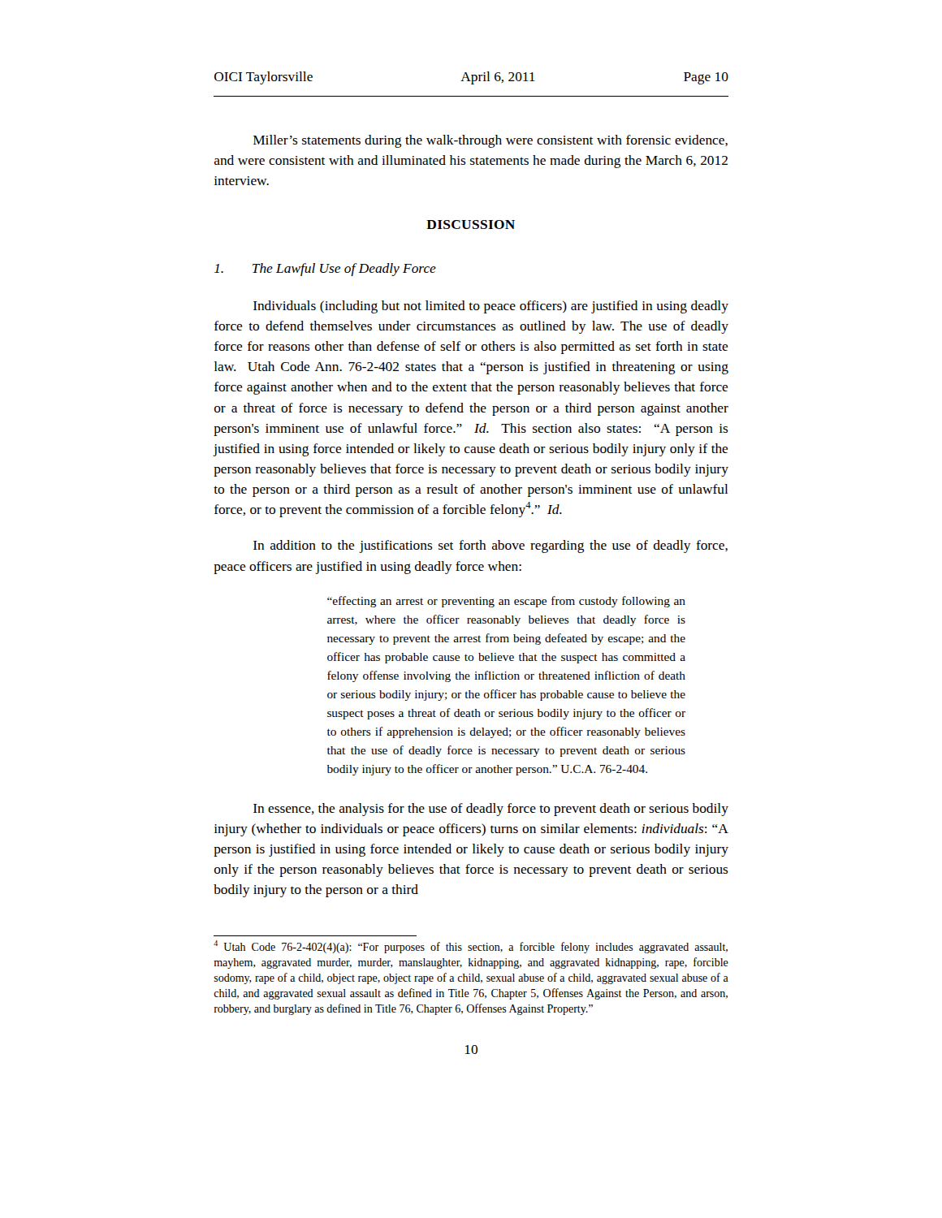OICI Taylorsville
April 6, 2011
Page 10
Miller’s statements during the walk-through were consistent with forensic evidence, and were consistent with and illuminated his statements he made during the March 6, 2012 interview.
DISCUSSION
1. The Lawful Use of Deadly Force
Individuals (including but not limited to peace officers) are justified in using deadly force to defend themselves under circumstances as outlined by law. The use of deadly force for reasons other than defense of self or others is also permitted as set forth in state law. Utah Code Ann. 76-2-402 states that a “person is justified in threatening or using force against another when and to the extent that the person reasonably believes that force or a threat of force is necessary to defend the person or a third person against another person's imminent use of unlawful force.” Id. This section also states: “A person is justified in using force intended or likely to cause death or serious bodily injury only if the person reasonably believes that force is necessary to prevent death or serious bodily injury to the person or a third person as a result of another person's imminent use of unlawful force, or to prevent the commission of a forcible felony4.” Id.
In addition to the justifications set forth above regarding the use of deadly force, peace officers are justified in using deadly force when:
“effecting an arrest or preventing an escape from custody following an arrest, where the officer reasonably believes that deadly force is necessary to prevent the arrest from being defeated by escape; and the officer has probable cause to believe that the suspect has committed a felony offense involving the infliction or threatened infliction of death or serious bodily injury; or the officer has probable cause to believe the suspect poses a threat of death or serious bodily injury to the officer or to others if apprehension is delayed; or the officer reasonably believes that the use of deadly force is necessary to prevent death or serious bodily injury to the officer or another person.” U.C.A. 76-2-404.
In essence, the analysis for the use of deadly force to prevent death or serious bodily injury (whether to individuals or peace officers) turns on similar elements: individuals: “A person is justified in using force intended or likely to cause death or serious bodily injury only if the person reasonably believes that force is necessary to prevent death or serious bodily injury to the person or a third
4 Utah Code 76-2-402(4)(a): “For purposes of this section, a forcible felony includes aggravated assault, mayhem, aggravated murder, murder, manslaughter, kidnapping, and aggravated kidnapping, rape, forcible sodomy, rape of a child, object rape, object rape of a child, sexual abuse of a child, aggravated sexual abuse of a child, and aggravated sexual assault as defined in Title 76, Chapter 5, Offenses Against the Person, and arson, robbery, and burglary as defined in Title 76, Chapter 6, Offenses Against Property.”
10